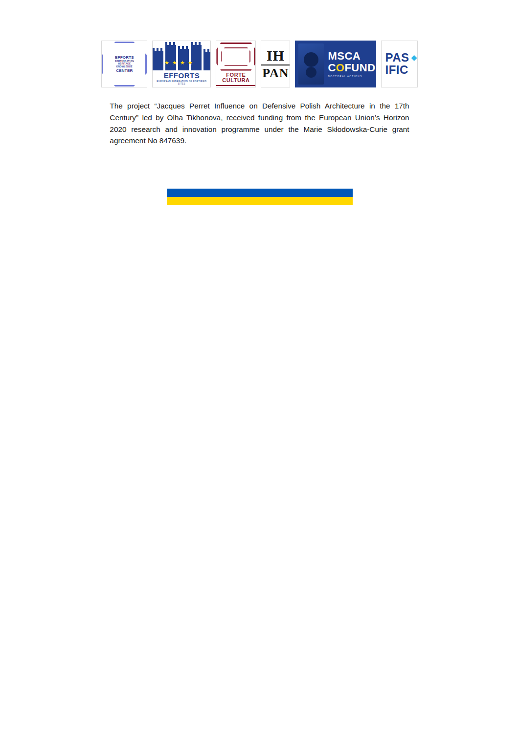EFFORTS FORTIFICATION HERITAGE KNOWLEDGE CENTER
★ ★ ★ ★
EFFORTS
european federation of fortified sites
FORTE
CULTURA
IH
PAN
MSCA
COFUND
doctoral actions
PAS
IFIC
The project “Jacques Perret Influence on Defensive Polish Architecture in the 17th Century” led by Olha Tikhonova, received funding from the European Union’s Horizon 2020 research and innovation programme under the Marie Skłodowska-Curie grant agreement No 847639.